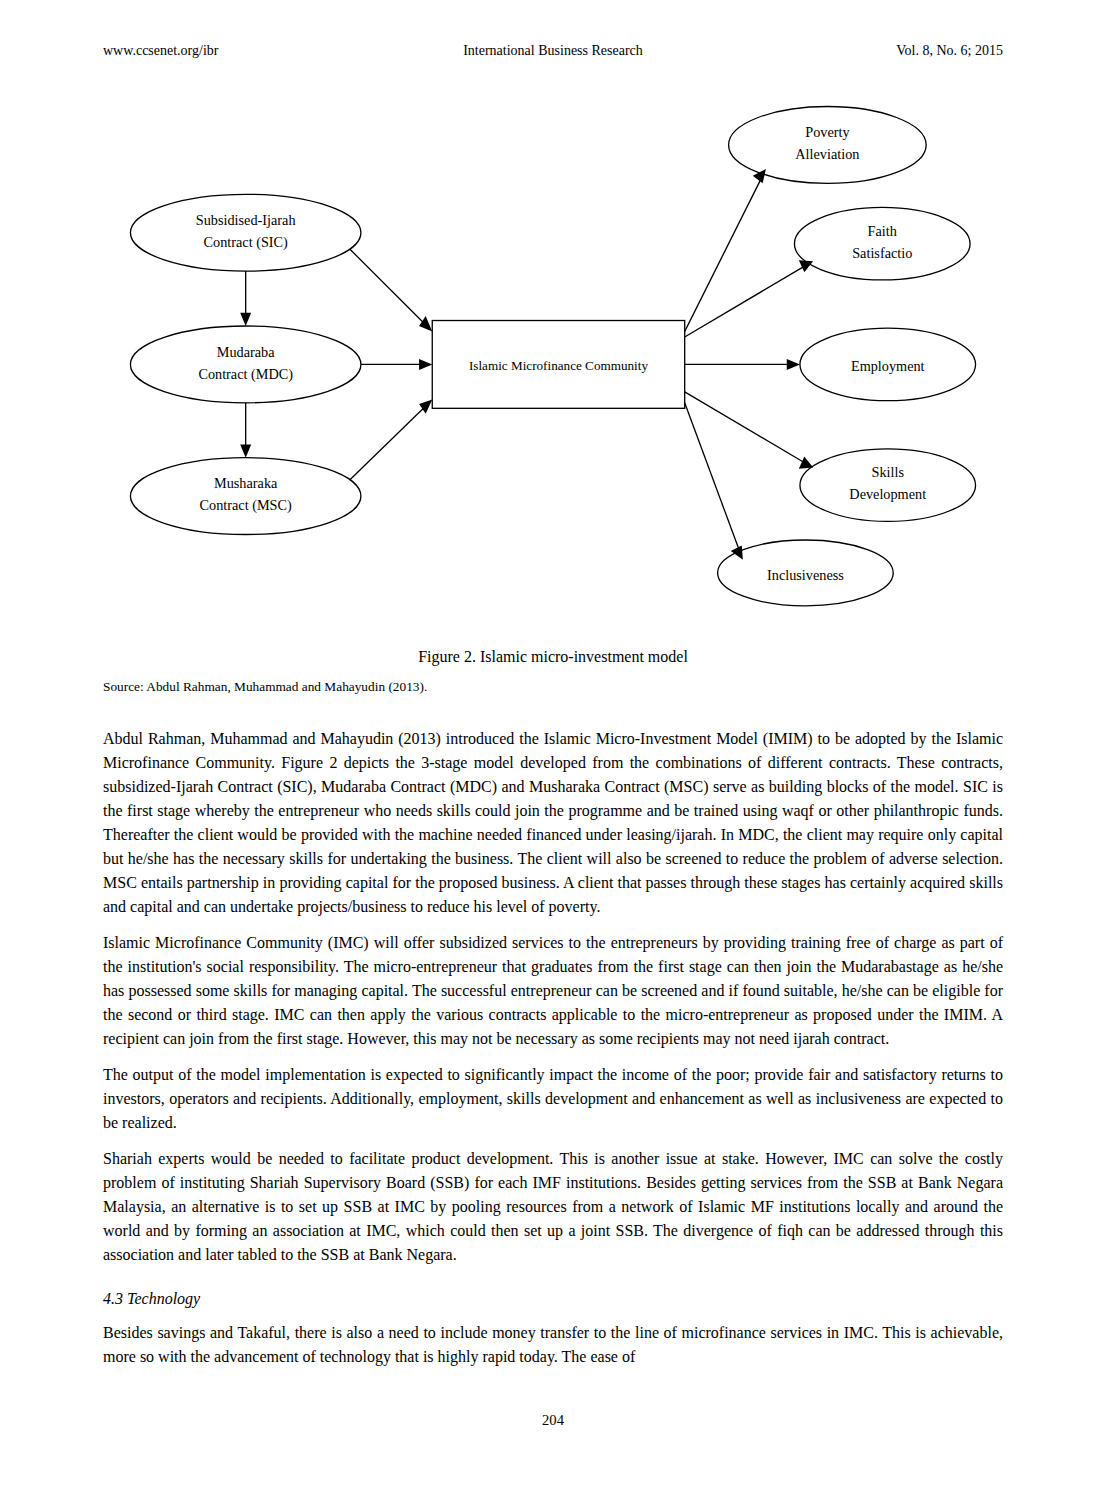www.ccsenet.org/ibr
International Business Research
Vol. 8, No. 6; 2015
Subsidised-Ijarah Contract (SIC) Mudaraba Contract (MDC) Musharaka Contract (MSC) Islamic Microfinance Community Poverty Alleviation Faith Satisfactio Employment Skills Development Inclusiveness
Figure 2. Islamic micro-investment model
Source: Abdul Rahman, Muhammad and Mahayudin (2013).
Abdul Rahman, Muhammad and Mahayudin (2013) introduced the Islamic Micro-Investment Model (IMIM) to be adopted by the Islamic Microfinance Community. Figure 2 depicts the 3-stage model developed from the combinations of different contracts. These contracts, subsidized-Ijarah Contract (SIC), Mudaraba Contract (MDC) and Musharaka Contract (MSC) serve as building blocks of the model. SIC is the first stage whereby the entrepreneur who needs skills could join the programme and be trained using waqf or other philanthropic funds. Thereafter the client would be provided with the machine needed financed under leasing/ijarah. In MDC, the client may require only capital but he/she has the necessary skills for undertaking the business. The client will also be screened to reduce the problem of adverse selection. MSC entails partnership in providing capital for the proposed business. A client that passes through these stages has certainly acquired skills and capital and can undertake projects/business to reduce his level of poverty.
Islamic Microfinance Community (IMC) will offer subsidized services to the entrepreneurs by providing training free of charge as part of the institution's social responsibility. The micro-entrepreneur that graduates from the first stage can then join the Mudarabastage as he/she has possessed some skills for managing capital. The successful entrepreneur can be screened and if found suitable, he/she can be eligible for the second or third stage. IMC can then apply the various contracts applicable to the micro-entrepreneur as proposed under the IMIM. A recipient can join from the first stage. However, this may not be necessary as some recipients may not need ijarah contract.
The output of the model implementation is expected to significantly impact the income of the poor; provide fair and satisfactory returns to investors, operators and recipients. Additionally, employment, skills development and enhancement as well as inclusiveness are expected to be realized.
Shariah experts would be needed to facilitate product development. This is another issue at stake. However, IMC can solve the costly problem of instituting Shariah Supervisory Board (SSB) for each IMF institutions. Besides getting services from the SSB at Bank Negara Malaysia, an alternative is to set up SSB at IMC by pooling resources from a network of Islamic MF institutions locally and around the world and by forming an association at IMC, which could then set up a joint SSB. The divergence of fiqh can be addressed through this association and later tabled to the SSB at Bank Negara.
4.3 Technology
Besides savings and Takaful, there is also a need to include money transfer to the line of microfinance services in IMC. This is achievable, more so with the advancement of technology that is highly rapid today. The ease of
204